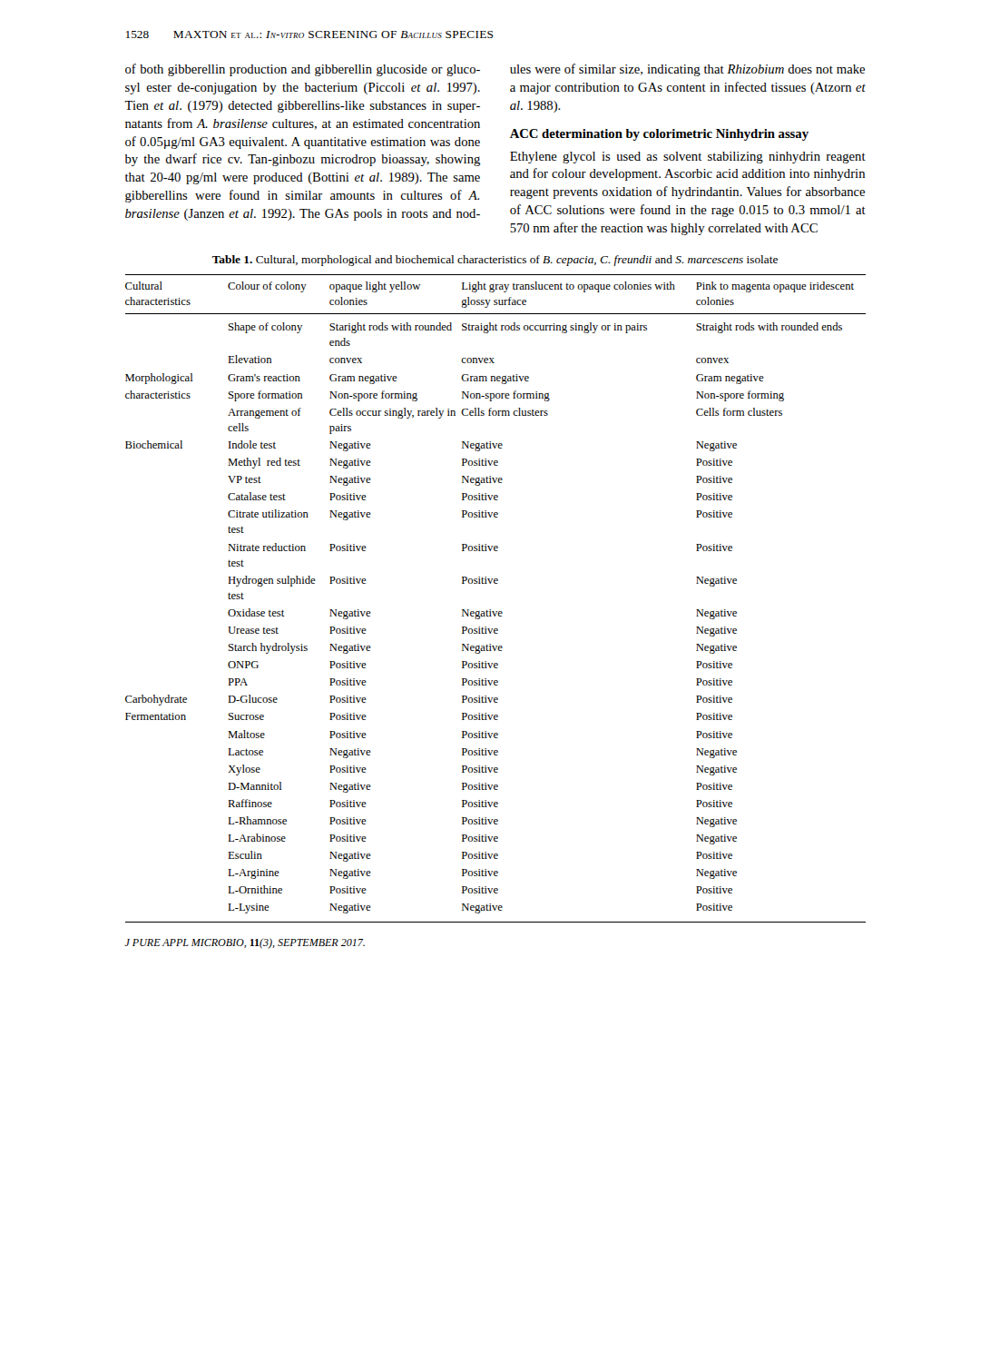1528 MAXTON et al.: In-vitro SCREENING OF Bacillus SPECIES
of both gibberellin production and gibberellin glucoside or glucosyl ester de-conjugation by the bacterium (Piccoli et al. 1997). Tien et al. (1979) detected gibberellins-like substances in supernatants from A. brasilense cultures, at an estimated concentration of 0.05µg/ml GA3 equivalent. A quantitative estimation was done by the dwarf rice cv. Tan-ginbozu microdrop bioassay, showing that 20-40 pg/ml were produced (Bottini et al. 1989). The same gibberellins were found in similar amounts in cultures of A. brasilense (Janzen et al. 1992). The GAs pools in roots and nodules were of similar size, indicating that Rhizobium does not make a major contribution to GAs content in infected tissues (Atzorn et al. 1988).
ACC determination by colorimetric Ninhydrin assay
Ethylene glycol is used as solvent stabilizing ninhydrin reagent and for colour development. Ascorbic acid addition into ninhydrin reagent prevents oxidation of hydrindantin. Values for absorbance of ACC solutions were found in the rage 0.015 to 0.3 mmol/1 at 570 nm after the reaction was highly correlated with ACC
Table 1. Cultural, morphological and biochemical characteristics of B. cepacia, C. freundii and S. marcescens isolate
| Cultural characteristics | Colour of colony | opaque light yellow colonies | Light gray translucent to opaque colonies with glossy surface | Pink to magenta opaque iridescent colonies |
| --- | --- | --- | --- | --- |
| | Shape of colony | Staright rods with rounded ends | Straight rods occurring singly or in pairs | Straight rods with rounded ends |
| | Elevation | convex | convex | convex |
| Morphological | Gram's reaction | Gram negative | Gram negative | Gram negative |
| characteristics | Spore formation | Non-spore forming | Non-spore forming | Non-spore forming |
| | Arrangement of cells | Cells occur singly, rarely in pairs | Cells form clusters | Cells form clusters |
| Biochemical | Indole test | Negative | Negative | Negative |
| | Methyl red test | Negative | Positive | Positive |
| | VP test | Negative | Negative | Positive |
| | Catalase test | Positive | Positive | Positive |
| | Citrate utilization test | Negative | Positive | Positive |
| | Nitrate reduction test | Positive | Positive | Positive |
| | Hydrogen sulphide test | Positive | Positive | Negative |
| | Oxidase test | Negative | Negative | Negative |
| | Urease test | Positive | Positive | Negative |
| | Starch hydrolysis | Negative | Negative | Negative |
| | ONPG | Positive | Positive | Positive |
| | PPA | Positive | Positive | Positive |
| Carbohydrate | D-Glucose | Positive | Positive | Positive |
| Fermentation | Sucrose | Positive | Positive | Positive |
| | Maltose | Positive | Positive | Positive |
| | Lactose | Negative | Positive | Negative |
| | Xylose | Positive | Positive | Negative |
| | D-Mannitol | Negative | Positive | Positive |
| | Raffinose | Positive | Positive | Positive |
| | L-Rhamnose | Positive | Positive | Negative |
| | L-Arabinose | Positive | Positive | Negative |
| | Esculin | Negative | Positive | Positive |
| | L-Arginine | Negative | Positive | Negative |
| | L-Ornithine | Positive | Positive | Positive |
| | L-Lysine | Negative | Negative | Positive |
J PURE APPL MICROBIO, 11(3), SEPTEMBER 2017.